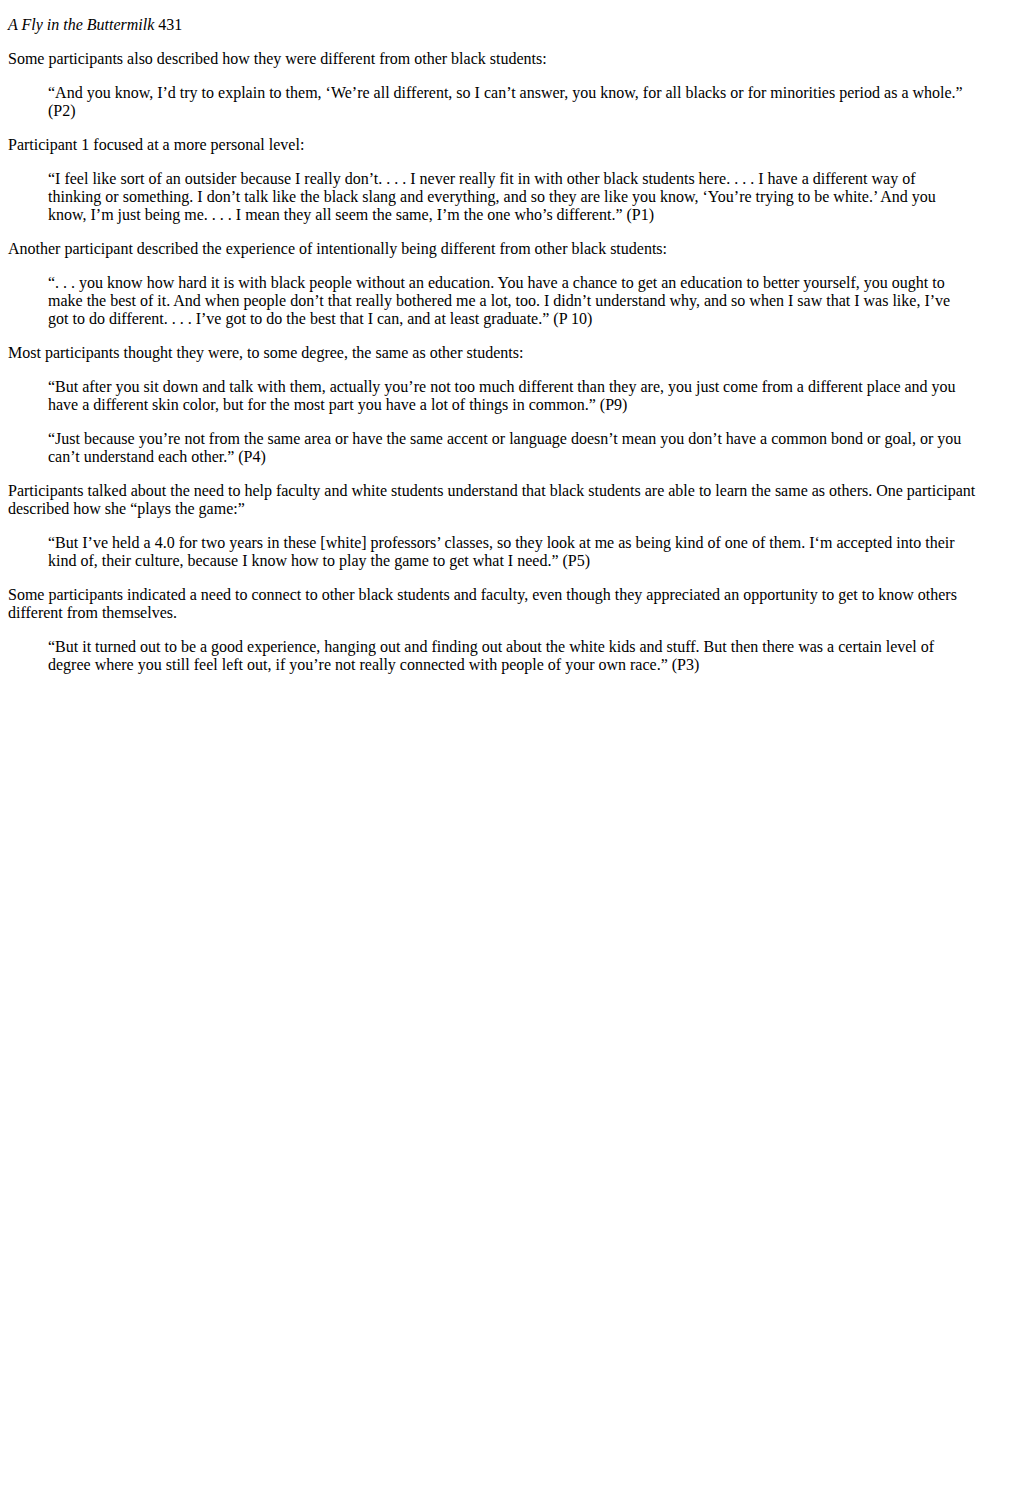A Fly in the Buttermilk 431
Some participants also described how they were different from other black students:
“And you know, I’d try to explain to them, ‘We’re all different, so I can’t answer, you know, for all blacks or for minorities period as a whole.” (P2)
Participant 1 focused at a more personal level:
“I feel like sort of an outsider because I really don’t. . . . I never really fit in with other black students here. . . . I have a different way of thinking or something. I don’t talk like the black slang and everything, and so they are like you know, ‘You’re trying to be white.’ And you know, I’m just being me. . . . I mean they all seem the same, I’m the one who’s different.” (P1)
Another participant described the experience of intentionally being different from other black students:
“. . . you know how hard it is with black people without an education. You have a chance to get an education to better yourself, you ought to make the best of it. And when people don’t that really bothered me a lot, too. I didn’t understand why, and so when I saw that I was like, I’ve got to do different. . . . I’ve got to do the best that I can, and at least graduate.” (P 10)
Most participants thought they were, to some degree, the same as other students:
“But after you sit down and talk with them, actually you’re not too much different than they are, you just come from a different place and you have a different skin color, but for the most part you have a lot of things in common.” (P9)
“Just because you’re not from the same area or have the same accent or language doesn’t mean you don’t have a common bond or goal, or you can’t understand each other.” (P4)
Participants talked about the need to help faculty and white students understand that black students are able to learn the same as others. One participant described how she “plays the game:”
“But I’ve held a 4.0 for two years in these [white] professors’ classes, so they look at me as being kind of one of them. I‘m accepted into their kind of, their culture, because I know how to play the game to get what I need.” (P5)
Some participants indicated a need to connect to other black students and faculty, even though they appreciated an opportunity to get to know others different from themselves.
“But it turned out to be a good experience, hanging out and finding out about the white kids and stuff. But then there was a certain level of degree where you still feel left out, if you’re not really connected with people of your own race.” (P3)